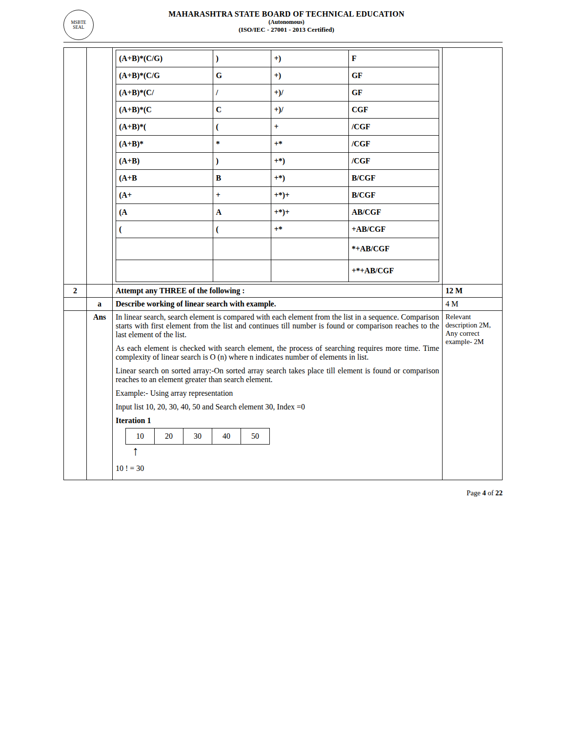MSBTE
SEAL
MAHARASHTRA STATE BOARD OF TECHNICAL EDUCATION
(Autonomous)
(ISO/IEC - 27001 - 2013 Certified)
| | | / (A+B)*(C/G) / ) / +) / F / / (A+B)*(C/G / G / +) / GF / / (A+B)*(C/ / / / +)/ / GF / / (A+B)*(C / C / +)/ / CGF / / (A+B)*( / ( / + / /CGF / / (A+B)* / * / +* / /CGF / / (A+B) / ) / +*) / /CGF / / (A+B / B / +*) / B/CGF / / (A+ / + / +*)+ / B/CGF / / (A / A / +*)+ / AB/CGF / / ( / ( / +* / +AB/CGF / / / / / *+AB/CGF / / / / / +*+AB/CGF / | |
| 2 | | Attempt any THREE of the following : | 12 M |
| | a | Describe working of linear search with example. | 4 M |
| | Ans | In linear search, search element is compared with each element from the list in a sequence. Comparison starts with first element from the list and continues till number is found or comparison reaches to the last element of the list. As each element is checked with search element, the process of searching requires more time. Time complexity of linear search is O (n) where n indicates number of elements in list. Linear search on sorted array:-On sorted array search takes place till element is found or comparison reaches to an element greater than search element. Example:- Using array representation Input list 10, 20, 30, 40, 50 and Search element 30, Index =0 Iteration 1 / 10 / 20 / 30 / 40 / 50 / ↑ 10 ! = 30 | Relevant description 2M, Any correct example- 2M |
Page 4 of 22